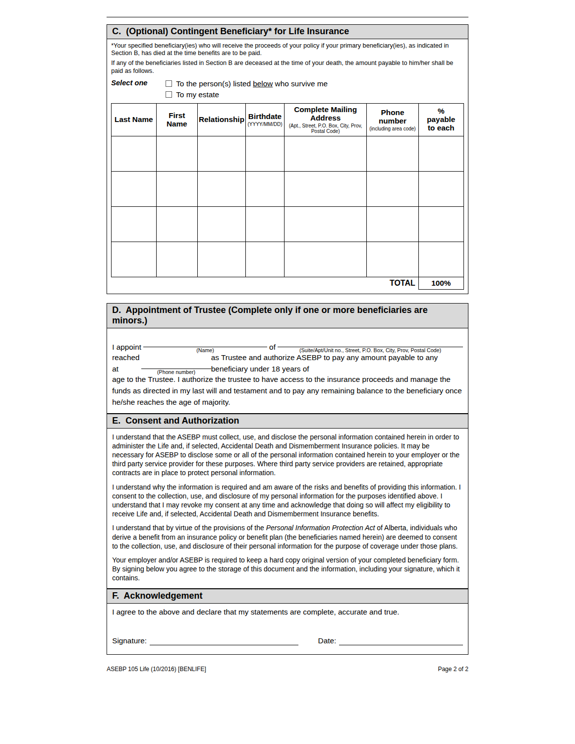C. (Optional) Contingent Beneficiary* for Life Insurance
*Your specified beneficiary(ies) who will receive the proceeds of your policy if your primary beneficiary(ies), as indicated in Section B, has died at the time benefits are to be paid.
If any of the beneficiaries listed in Section B are deceased at the time of your death, the amount payable to him/her shall be paid as follows.
Select one
To the person(s) listed below who survive me
To my estate
| Last Name | First Name | Relationship | Birthdate (YYYY/MM/DD) | Complete Mailing Address (Apt., Street, P.O. Box, City, Prov, Postal Code) | Phone number (including area code) | % payable to each |
| --- | --- | --- | --- | --- | --- | --- |
| TOTAL | 100% |
D. Appointment of Trustee (Complete only if one or more beneficiaries are minors.)
I appoint (Name) of (Suite/Apt/Unit no., Street, P.O. Box, City, Prov, Postal Code)
reached at (Phone number) as Trustee and authorize ASEBP to pay any amount payable to any beneficiary under 18 years of
age to the Trustee. I authorize the trustee to have access to the insurance proceeds and manage the funds as directed in my last will and testament and to pay any remaining balance to the beneficiary once he/she reaches the age of majority.
E. Consent and Authorization
I understand that the ASEBP must collect, use, and disclose the personal information contained herein in order to administer the Life and, if selected, Accidental Death and Dismemberment Insurance policies. It may be necessary for ASEBP to disclose some or all of the personal information contained herein to your employer or the third party service provider for these purposes. Where third party service providers are retained, appropriate contracts are in place to protect personal information.
I understand why the information is required and am aware of the risks and benefits of providing this information. I consent to the collection, use, and disclosure of my personal information for the purposes identified above. I understand that I may revoke my consent at any time and acknowledge that doing so will affect my eligibility to receive Life and, if selected, Accidental Death and Dismemberment Insurance benefits.
I understand that by virtue of the provisions of the Personal Information Protection Act of Alberta, individuals who derive a benefit from an insurance policy or benefit plan (the beneficiaries named herein) are deemed to consent to the collection, use, and disclosure of their personal information for the purpose of coverage under those plans.
Your employer and/or ASEBP is required to keep a hard copy original version of your completed beneficiary form. By signing below you agree to the storage of this document and the information, including your signature, which it contains.
F. Acknowledgement
I agree to the above and declare that my statements are complete, accurate and true.
Signature: Date:
ASEBP 105 Life (10/2016) [BENLIFE]
Page 2 of 2